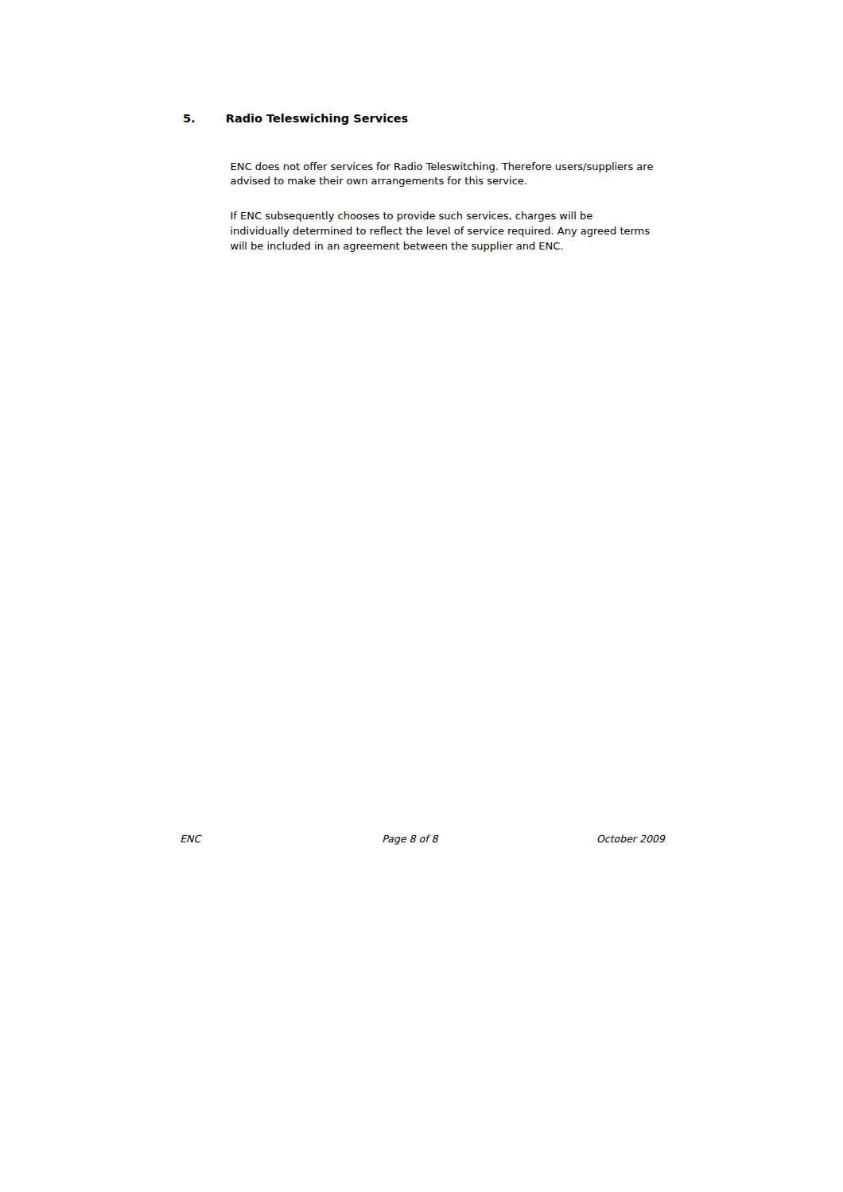5.
Radio Teleswiching Services
ENC does not offer services for Radio Teleswitching. Therefore users/suppliers are advised to make their own arrangements for this service.
If ENC subsequently chooses to provide such services, charges will be individually determined to reflect the level of service required. Any agreed terms will be included in an agreement between the supplier and ENC.
ENC
Page 8 of 8
October 2009